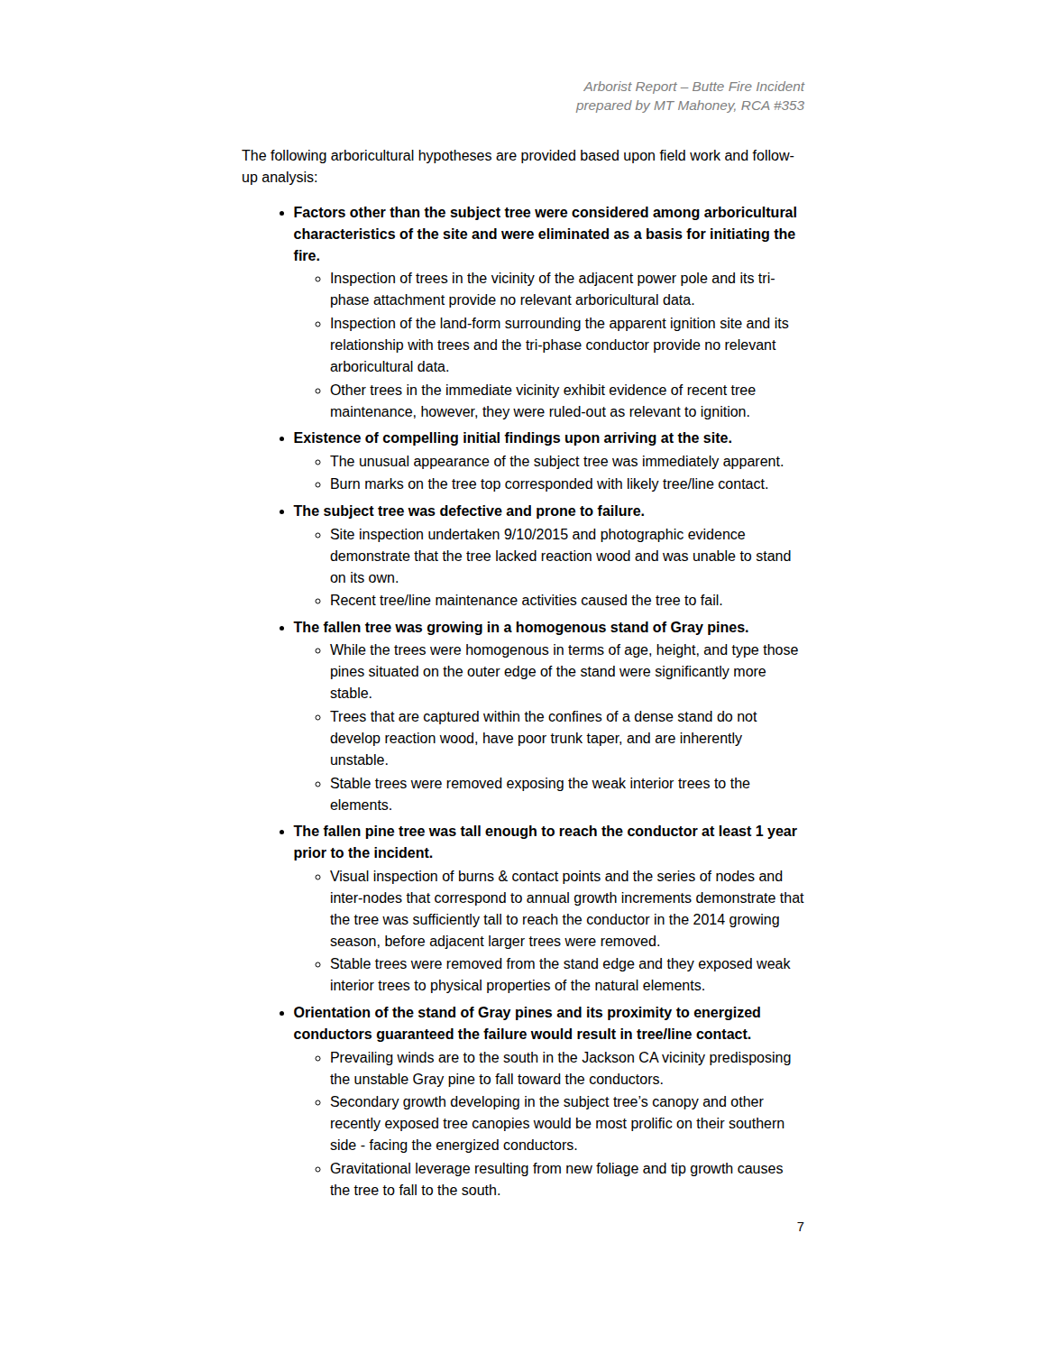Arborist Report – Butte Fire Incident prepared by MT Mahoney, RCA #353
The following arboricultural hypotheses are provided based upon field work and follow-up analysis:
Factors other than the subject tree were considered among arboricultural characteristics of the site and were eliminated as a basis for initiating the fire.
Inspection of trees in the vicinity of the adjacent power pole and its tri-phase attachment provide no relevant arboricultural data.
Inspection of the land-form surrounding the apparent ignition site and its relationship with trees and the tri-phase conductor provide no relevant arboricultural data.
Other trees in the immediate vicinity exhibit evidence of recent tree maintenance, however, they were ruled-out as relevant to ignition.
Existence of compelling initial findings upon arriving at the site.
The unusual appearance of the subject tree was immediately apparent.
Burn marks on the tree top corresponded with likely tree/line contact.
The subject tree was defective and prone to failure.
Site inspection undertaken 9/10/2015 and photographic evidence demonstrate that the tree lacked reaction wood and was unable to stand on its own.
Recent tree/line maintenance activities caused the tree to fail.
The fallen tree was growing in a homogenous stand of Gray pines.
While the trees were homogenous in terms of age, height, and type those pines situated on the outer edge of the stand were significantly more stable.
Trees that are captured within the confines of a dense stand do not develop reaction wood, have poor trunk taper, and are inherently unstable.
Stable trees were removed exposing the weak interior trees to the elements.
The fallen pine tree was tall enough to reach the conductor at least 1 year prior to the incident.
Visual inspection of burns & contact points and the series of nodes and inter-nodes that correspond to annual growth increments demonstrate that the tree was sufficiently tall to reach the conductor in the 2014 growing season, before adjacent larger trees were removed.
Stable trees were removed from the stand edge and they exposed weak interior trees to physical properties of the natural elements.
Orientation of the stand of Gray pines and its proximity to energized conductors guaranteed the failure would result in tree/line contact.
Prevailing winds are to the south in the Jackson CA vicinity predisposing the unstable Gray pine to fall toward the conductors.
Secondary growth developing in the subject tree’s canopy and other recently exposed tree canopies would be most prolific on their southern side - facing the energized conductors.
Gravitational leverage resulting from new foliage and tip growth causes the tree to fall to the south.
7